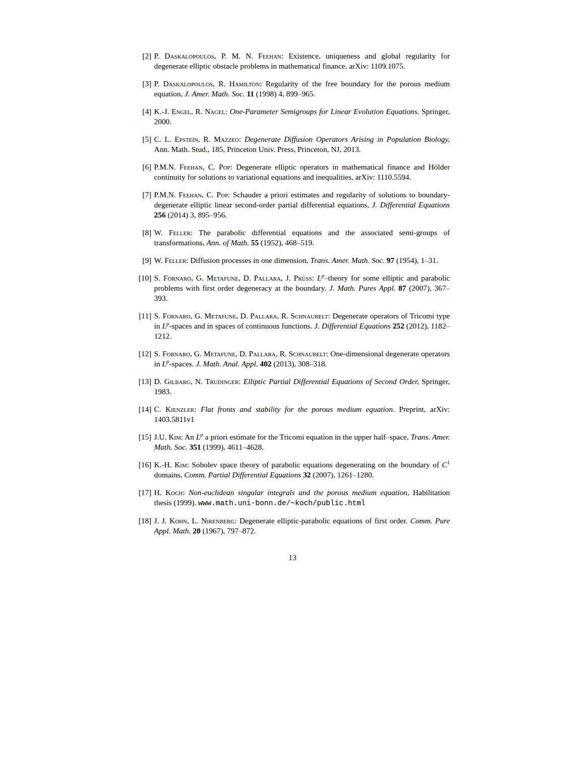[2] P. Daskalopoulos, P. M. N. Feehan: Existence, uniqueness and global regularity for degenerate elliptic obstacle problems in mathematical finance, arXiv: 1109.1075.
[3] P. Daskalopoulos, R. Hamilton: Regularity of the free boundary for the porous medium equation, J. Amer. Math. Soc. 11 (1998) 4, 899–965.
[4] K.-J. Engel, R. Nagel: One-Parameter Semigroups for Linear Evolution Equations. Springer, 2000.
[5] C. L. Epstein, R. Mazzeo: Degenerate Diffusion Operators Arising in Population Biology, Ann. Math. Stud., 185, Princeton Univ. Press, Princeton, NJ, 2013.
[6] P.M.N. Feehan, C. Pop: Degenerate elliptic operators in mathematical finance and Hölder continuity for solutions to variational equations and inequalities, arXiv: 1110.5594.
[7] P.M.N. Feehan, C. Pop: Schauder a priori estimates and regularity of solutions to boundary-degenerate elliptic linear second-order partial differential equations, J. Differential Equations 256 (2014) 3, 895–956.
[8] W. Feller: The parabolic differential equations and the associated semi-groups of transformations, Ann. of Math. 55 (1952), 468–519.
[9] W. Feller: Diffusion processes in one dimension, Trans. Amer. Math. Soc. 97 (1954), 1–31.
[10] S. Fornaro, G. Metafune, D. Pallara, J. Prüss: Lp–theory for some elliptic and parabolic problems with first order degeneracy at the boundary. J. Math. Pures Appl. 87 (2007), 367–393.
[11] S. Fornaro, G. Metafune, D. Pallara, R. Schnaubelt: Degenerate operators of Tricomi type in Lp-spaces and in spaces of continuous functions. J. Differential Equations 252 (2012), 1182–1212.
[12] S. Fornaro, G. Metafune, D. Pallara, R. Schnaubelt: One-dimensional degenerate operators in Lp-spaces. J. Math. Anal. Appl. 402 (2013), 308–318.
[13] D. Gilbarg, N. Trudinger: Elliptic Partial Differential Equations of Second Order, Springer, 1983.
[14] C. Kienzler: Flat fronts and stability for the porous medium equation. Preprint, arXiv: 1403.5811v1
[15] J.U. Kim: An Lp a priori estimate for the Tricomi equation in the upper half–space, Trans. Amer. Math. Soc. 351 (1999), 4611–4628.
[16] K.-H. Kim: Sobolev space theory of parabolic equations degenerating on the boundary of C1 domains, Comm. Partial Differential Equations 32 (2007), 1261–1280.
[17] H. Koch: Non-euclidean singular integrals and the porous medium equation, Habilitation thesis (1999). www.math.uni-bonn.de/∼koch/public.html
[18] J. J. Kohn, L. Nirenberg: Degenerate elliptic-parabolic equations of first order. Comm. Pure Appl. Math. 20 (1967), 797–872.
13